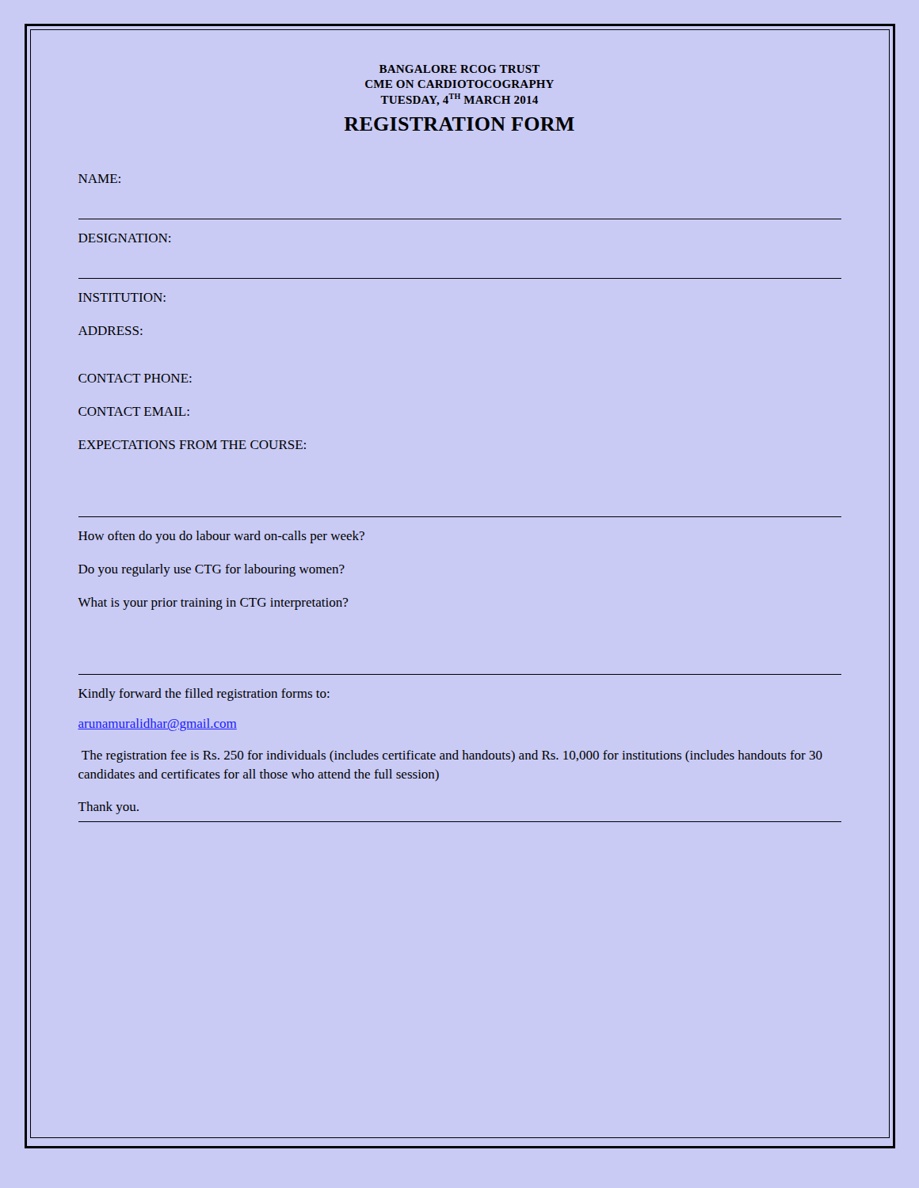BANGALORE RCOG TRUST
CME ON CARDIOTOCOGRAPHY
TUESDAY, 4TH MARCH 2014
REGISTRATION FORM
NAME:
DESIGNATION:
INSTITUTION:
ADDRESS:
CONTACT PHONE:
CONTACT EMAIL:
EXPECTATIONS FROM THE COURSE:
How often do you do labour ward on-calls per week?
Do you regularly use CTG for labouring women?
What is your prior training in CTG interpretation?
Kindly forward the filled registration forms to:
arunamuralidhar@gmail.com
The registration fee is Rs. 250 for individuals (includes certificate and handouts) and Rs. 10,000 for institutions (includes handouts for 30 candidates and certificates for all those who attend the full session)
Thank you.